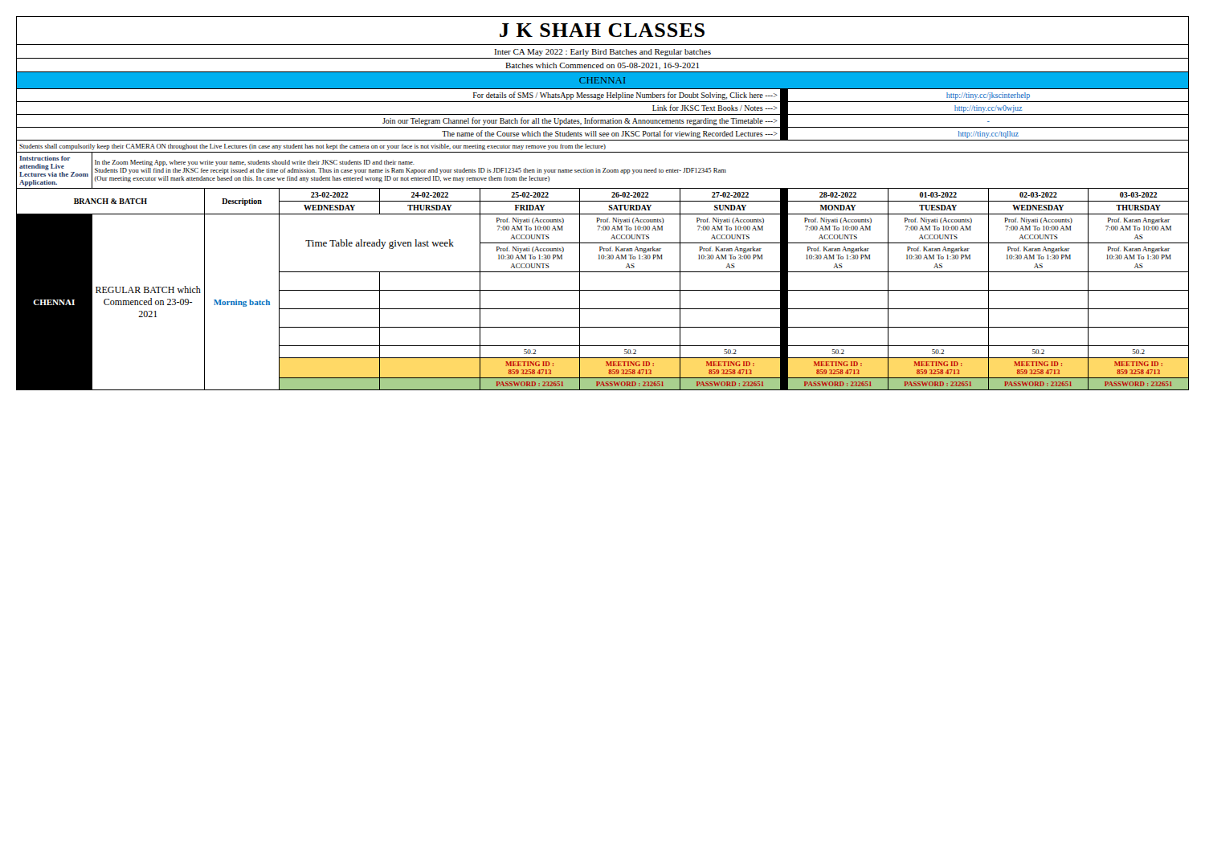| J K SHAH CLASSES |
| Inter CA May 2022 : Early Bird Batches and Regular batches |
| Batches which Commenced on 05-08-2021, 16-9-2021 |
| CHENNAI |
| For details of SMS / WhatsApp Message Helpline Numbers for Doubt Solving, Click here ---> | | http://tiny.cc/jkscinterhelp |
| Link for JKSC Text Books / Notes ---> | | http://tiny.cc/w0wjuz |
| Join our Telegram Channel for your Batch for all the Updates, Information & Announcements regarding the Timetable ---> | | - |
| The name of the Course which the Students will see on JKSC Portal for viewing Recorded Lectures ---> | | http://tiny.cc/tqlluz |
| Students shall compulsorily keep their CAMERA ON throughout the Live Lectures (in case any student has not kept the camera on or your face is not visible, our meeting executor may remove you from the lecture) |
| Intstructions for attending Live Lectures via the Zoom Application. | In the Zoom Meeting App, where you write your name, students should write their JKSC students ID and their name. Students ID you will find in the JKSC fee receipt issued at the time of admission. Thus in case your name is Ram Kapoor and your students ID is JDF12345 then in your name section in Zoom app you need to enter- JDF12345 Ram (Our meeting executor will mark attendance based on this. In case we find any student has entered wrong ID or not entered ID, we may remove them from the lecture) |
| BRANCH & BATCH | Description | 23-02-2022 | 24-02-2022 | 25-02-2022 | 26-02-2022 | 27-02-2022 | | 28-02-2022 | 01-03-2022 | 02-03-2022 | 03-03-2022 |
| WEDNESDAY | THURSDAY | FRIDAY | SATURDAY | SUNDAY | | MONDAY | TUESDAY | WEDNESDAY | THURSDAY |
| CHENNAI | REGULAR BATCH which Commenced on 23-09-2021 | Morning batch | Time Table already given last week | Prof. Niyati (Accounts) 7:00 AM To 10:00 AM ACCOUNTS | Prof. Niyati (Accounts) 7:00 AM To 10:00 AM ACCOUNTS | Prof. Niyati (Accounts) 7:00 AM To 10:00 AM ACCOUNTS | | Prof. Niyati (Accounts) 7:00 AM To 10:00 AM ACCOUNTS | Prof. Niyati (Accounts) 7:00 AM To 10:00 AM ACCOUNTS | Prof. Niyati (Accounts) 7:00 AM To 10:00 AM ACCOUNTS | Prof. Karan Angarkar 7:00 AM To 10:00 AM AS |
| Prof. Niyati (Accounts) 10:30 AM To 1:30 PM ACCOUNTS | Prof. Karan Angarkar 10:30 AM To 1:30 PM AS | Prof. Karan Angarkar 10:30 AM To 3:00 PM AS | | Prof. Karan Angarkar 10:30 AM To 1:30 PM AS | Prof. Karan Angarkar 10:30 AM To 1:30 PM AS | Prof. Karan Angarkar 10:30 AM To 1:30 PM AS | Prof. Karan Angarkar 10:30 AM To 1:30 PM AS |
| | | 50.2 | 50.2 | 50.2 | | 50.2 | 50.2 | 50.2 | 50.2 |
| | | MEETING ID : 859 3258 4713 | MEETING ID : 859 3258 4713 | MEETING ID : 859 3258 4713 | | MEETING ID : 859 3258 4713 | MEETING ID : 859 3258 4713 | MEETING ID : 859 3258 4713 | MEETING ID : 859 3258 4713 |
| | | PASSWORD : 232651 | PASSWORD : 232651 | PASSWORD : 232651 | | PASSWORD : 232651 | PASSWORD : 232651 | PASSWORD : 232651 | PASSWORD : 232651 |
| MEETING ID |
| PASSWORD |